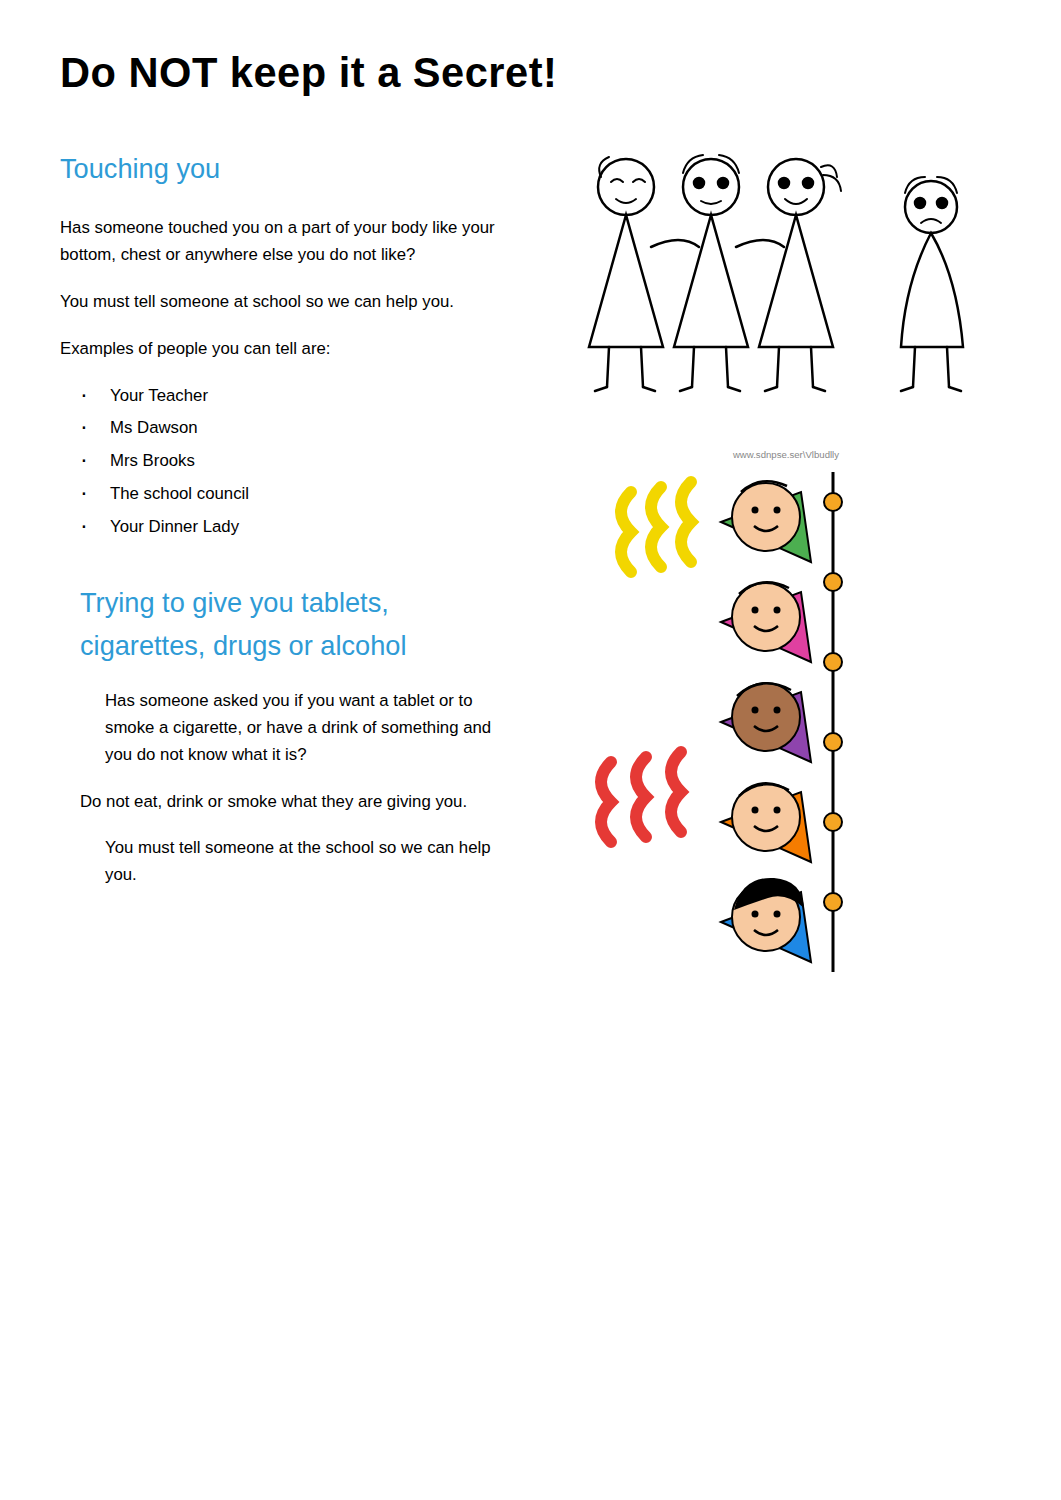Do NOT keep it a Secret!
Touching you
Has someone touched you on a part of your body like your bottom, chest or anywhere else you do not like?
You must tell someone at school so we can help you.
Examples of people you can tell are:
Your Teacher
Ms Dawson
Mrs Brooks
The school council
Your Dinner Lady
Trying to give you tablets, cigarettes, drugs or alcohol
Has someone asked you if you want a tablet or to smoke a cigarette, or have a drink of something and you do not know what it is?
Do not eat, drink or smoke what they are giving you.
You must tell someone at the school so we can help you.
www.sdnpse.ser\Vlbudlly